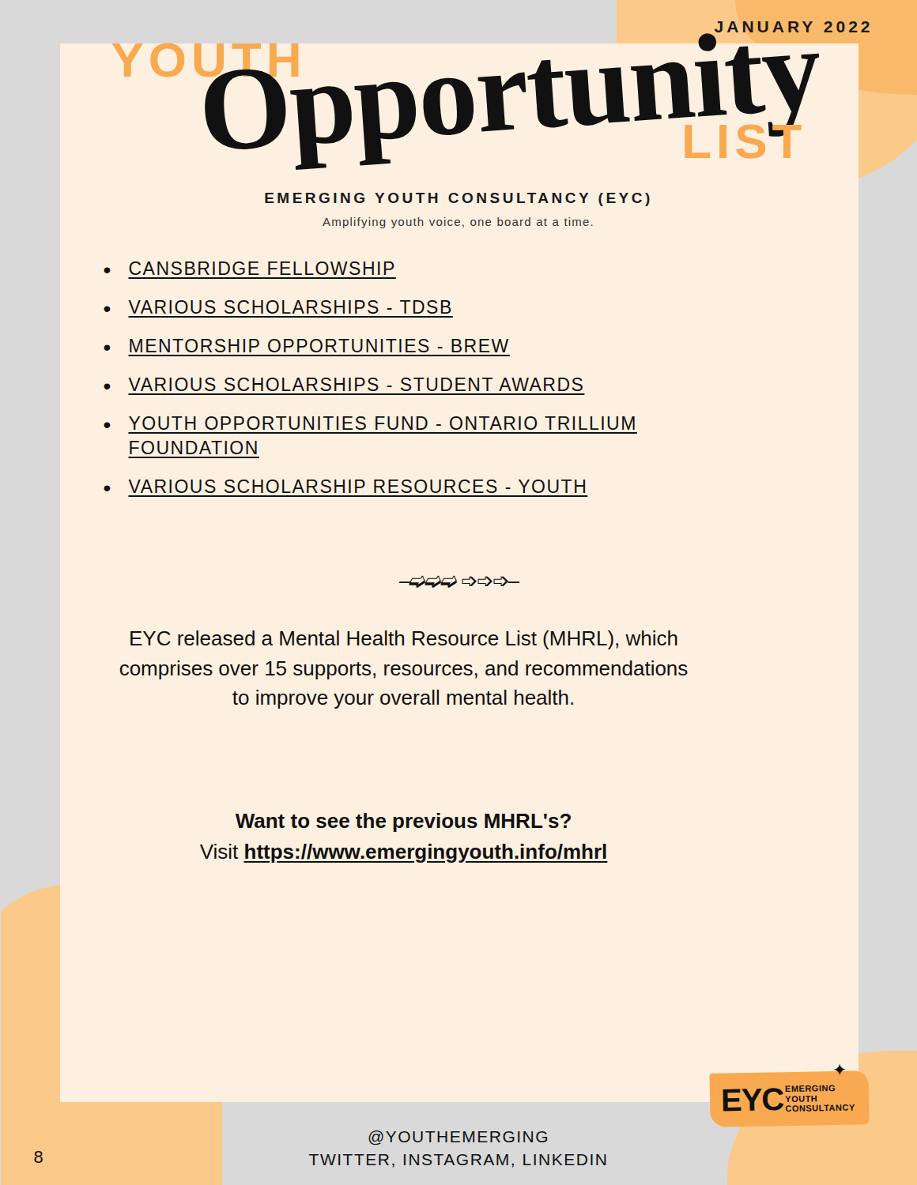JANUARY 2022
YOUTH Opportunity LIST
EMERGING YOUTH CONSULTANCY (EYC)
Amplifying youth voice, one board at a time.
CANSBRIDGE FELLOWSHIP
VARIOUS SCHOLARSHIPS - TDSB
MENTORSHIP OPPORTUNITIES - BREW
VARIOUS SCHOLARSHIPS - STUDENT AWARDS
YOUTH OPPORTUNITIES FUND - ONTARIO TRILLIUM FOUNDATION
VARIOUS SCHOLARSHIP RESOURCES - YOUTH
–➫➫➫ ➩➩➩–
EYC released a Mental Health Resource List (MHRL), which comprises over 15 supports, resources, and recommendations to improve your overall mental health.
Want to see the previous MHRL's?
Visit https://www.emergingyouth.info/mhrl
✦ EYC EMERGING
YOUTH
CONSULTANCY
8
@YOUTHEMERGING
TWITTER, INSTAGRAM, LINKEDIN